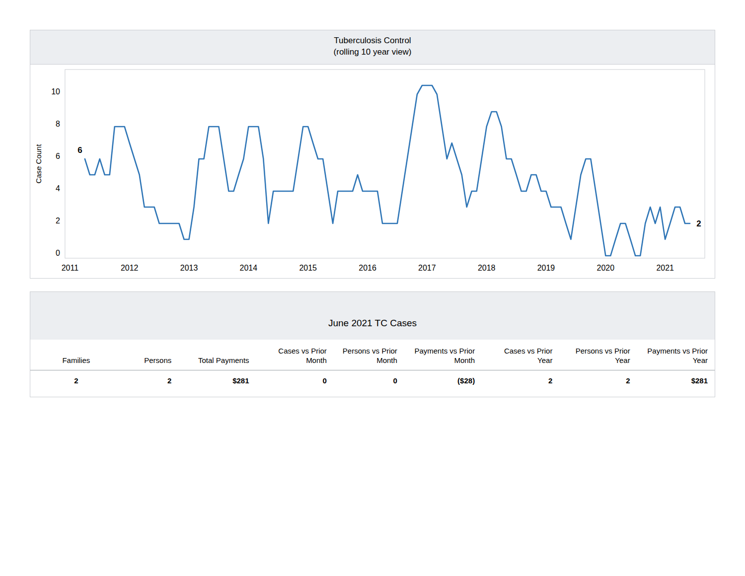Tuberculosis Control
(rolling 10 year view)
Case Count 0 2 4 6 8 10 2011 2012 2013 2014 2015 2016 2017 2018 2019 2020 2021 6 2
June 2021 TC Cases
| Families | Persons | Total Payments | Cases vs Prior Month | Persons vs Prior Month | Payments vs Prior Month | Cases vs Prior Year | Persons vs Prior Year | Payments vs Prior Year |
| --- | --- | --- | --- | --- | --- | --- | --- | --- |
| 2 | 2 | $281 | 0 | 0 | ($28) | 2 | 2 | $281 |